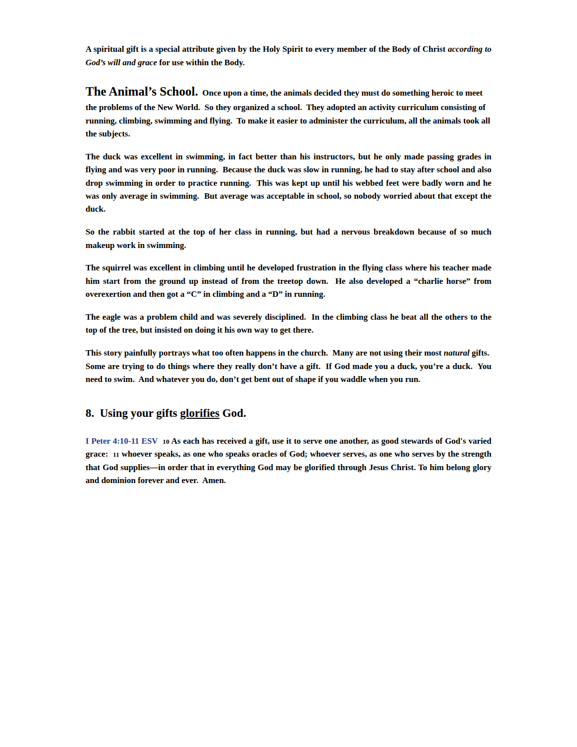A spiritual gift is a special attribute given by the Holy Spirit to every member of the Body of Christ according to God’s will and grace for use within the Body.
The Animal’s School.
Once upon a time, the animals decided they must do something heroic to meet the problems of the New World. So they organized a school. They adopted an activity curriculum consisting of running, climbing, swimming and flying. To make it easier to administer the curriculum, all the animals took all the subjects.
The duck was excellent in swimming, in fact better than his instructors, but he only made passing grades in flying and was very poor in running. Because the duck was slow in running, he had to stay after school and also drop swimming in order to practice running. This was kept up until his webbed feet were badly worn and he was only average in swimming. But average was acceptable in school, so nobody worried about that except the duck.
So the rabbit started at the top of her class in running, but had a nervous breakdown because of so much makeup work in swimming.
The squirrel was excellent in climbing until he developed frustration in the flying class where his teacher made him start from the ground up instead of from the treetop down. He also developed a “charlie horse” from overexertion and then got a “C” in climbing and a “D” in running.
The eagle was a problem child and was severely disciplined. In the climbing class he beat all the others to the top of the tree, but insisted on doing it his own way to get there.
This story painfully portrays what too often happens in the church. Many are not using their most natural gifts. Some are trying to do things where they really don’t have a gift. If God made you a duck, you’re a duck. You need to swim. And whatever you do, don’t get bent out of shape if you waddle when you run.
8. Using your gifts glorifies God.
I Peter 4:10-11 ESV 10 As each has received a gift, use it to serve one another, as good stewards of God's varied grace: 11 whoever speaks, as one who speaks oracles of God; whoever serves, as one who serves by the strength that God supplies—in order that in everything God may be glorified through Jesus Christ. To him belong glory and dominion forever and ever. Amen.